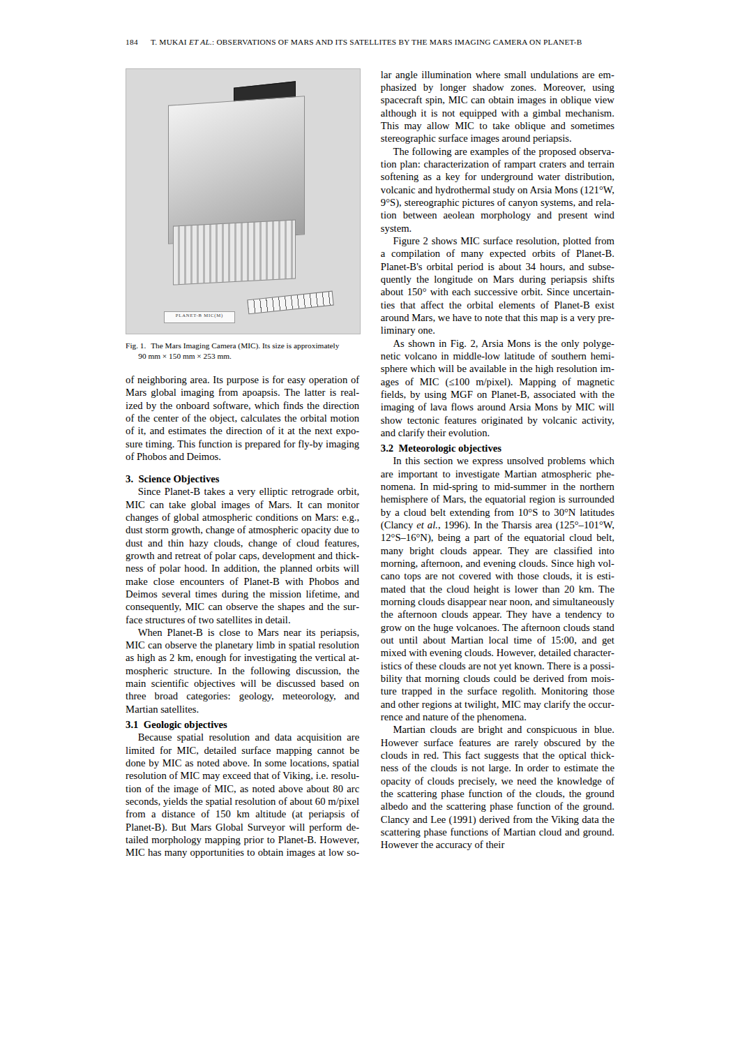184 T. MUKAI ET AL.: OBSERVATIONS OF MARS AND ITS SATELLITES BY THE MARS IMAGING CAMERA ON PLANET-B
PLANET-B MIC(M)
Fig. 1. The Mars Imaging Camera (MIC). Its size is approximately90 mm × 150 mm × 253 mm.
of neighboring area. Its purpose is for easy operation of Mars global imaging from apoapsis. The latter is realized by the onboard software, which finds the direction of the center of the object, calculates the orbital motion of it, and estimates the direction of it at the next exposure timing. This function is prepared for fly-by imaging of Phobos and Deimos.
3. Science Objectives
Since Planet-B takes a very elliptic retrograde orbit, MIC can take global images of Mars. It can monitor changes of global atmospheric conditions on Mars: e.g., dust storm growth, change of atmospheric opacity due to dust and thin hazy clouds, change of cloud features, growth and retreat of polar caps, development and thickness of polar hood. In addition, the planned orbits will make close encounters of Planet-B with Phobos and Deimos several times during the mission lifetime, and consequently, MIC can observe the shapes and the surface structures of two satellites in detail.
When Planet-B is close to Mars near its periapsis, MIC can observe the planetary limb in spatial resolution as high as 2 km, enough for investigating the vertical atmospheric structure. In the following discussion, the main scientific objectives will be discussed based on three broad categories: geology, meteorology, and Martian satellites.
3.1 Geologic objectives
Because spatial resolution and data acquisition are limited for MIC, detailed surface mapping cannot be done by MIC as noted above. In some locations, spatial resolution of MIC may exceed that of Viking, i.e. resolution of the image of MIC, as noted above about 80 arc seconds, yields the spatial resolution of about 60 m/pixel from a distance of 150 km altitude (at periapsis of Planet-B). But Mars Global Surveyor will perform detailed morphology mapping prior to Planet-B. However, MIC has many opportunities to obtain images at low solar angle illumination where small undulations are emphasized by longer shadow zones. Moreover, using spacecraft spin, MIC can obtain images in oblique view although it is not equipped with a gimbal mechanism. This may allow MIC to take oblique and sometimes stereographic surface images around periapsis.
The following are examples of the proposed observation plan: characterization of rampart craters and terrain softening as a key for underground water distribution, volcanic and hydrothermal study on Arsia Mons (121°W, 9°S), stereographic pictures of canyon systems, and relation between aeolean morphology and present wind system.
Figure 2 shows MIC surface resolution, plotted from a compilation of many expected orbits of Planet-B. Planet-B's orbital period is about 34 hours, and subsequently the longitude on Mars during periapsis shifts about 150° with each successive orbit. Since uncertainties that affect the orbital elements of Planet-B exist around Mars, we have to note that this map is a very preliminary one.
As shown in Fig. 2, Arsia Mons is the only polygenetic volcano in middle-low latitude of southern hemisphere which will be available in the high resolution images of MIC (≤100 m/pixel). Mapping of magnetic fields, by using MGF on Planet-B, associated with the imaging of lava flows around Arsia Mons by MIC will show tectonic features originated by volcanic activity, and clarify their evolution.
3.2 Meteorologic objectives
In this section we express unsolved problems which are important to investigate Martian atmospheric phenomena. In mid-spring to mid-summer in the northern hemisphere of Mars, the equatorial region is surrounded by a cloud belt extending from 10°S to 30°N latitudes (Clancy et al., 1996). In the Tharsis area (125°–101°W, 12°S–16°N), being a part of the equatorial cloud belt, many bright clouds appear. They are classified into morning, afternoon, and evening clouds. Since high volcano tops are not covered with those clouds, it is estimated that the cloud height is lower than 20 km. The morning clouds disappear near noon, and simultaneously the afternoon clouds appear. They have a tendency to grow on the huge volcanoes. The afternoon clouds stand out until about Martian local time of 15:00, and get mixed with evening clouds. However, detailed characteristics of these clouds are not yet known. There is a possibility that morning clouds could be derived from moisture trapped in the surface regolith. Monitoring those and other regions at twilight, MIC may clarify the occurrence and nature of the phenomena.
Martian clouds are bright and conspicuous in blue. However surface features are rarely obscured by the clouds in red. This fact suggests that the optical thickness of the clouds is not large. In order to estimate the opacity of clouds precisely, we need the knowledge of the scattering phase function of the clouds, the ground albedo and the scattering phase function of the ground. Clancy and Lee (1991) derived from the Viking data the scattering phase functions of Martian cloud and ground. However the accuracy of their